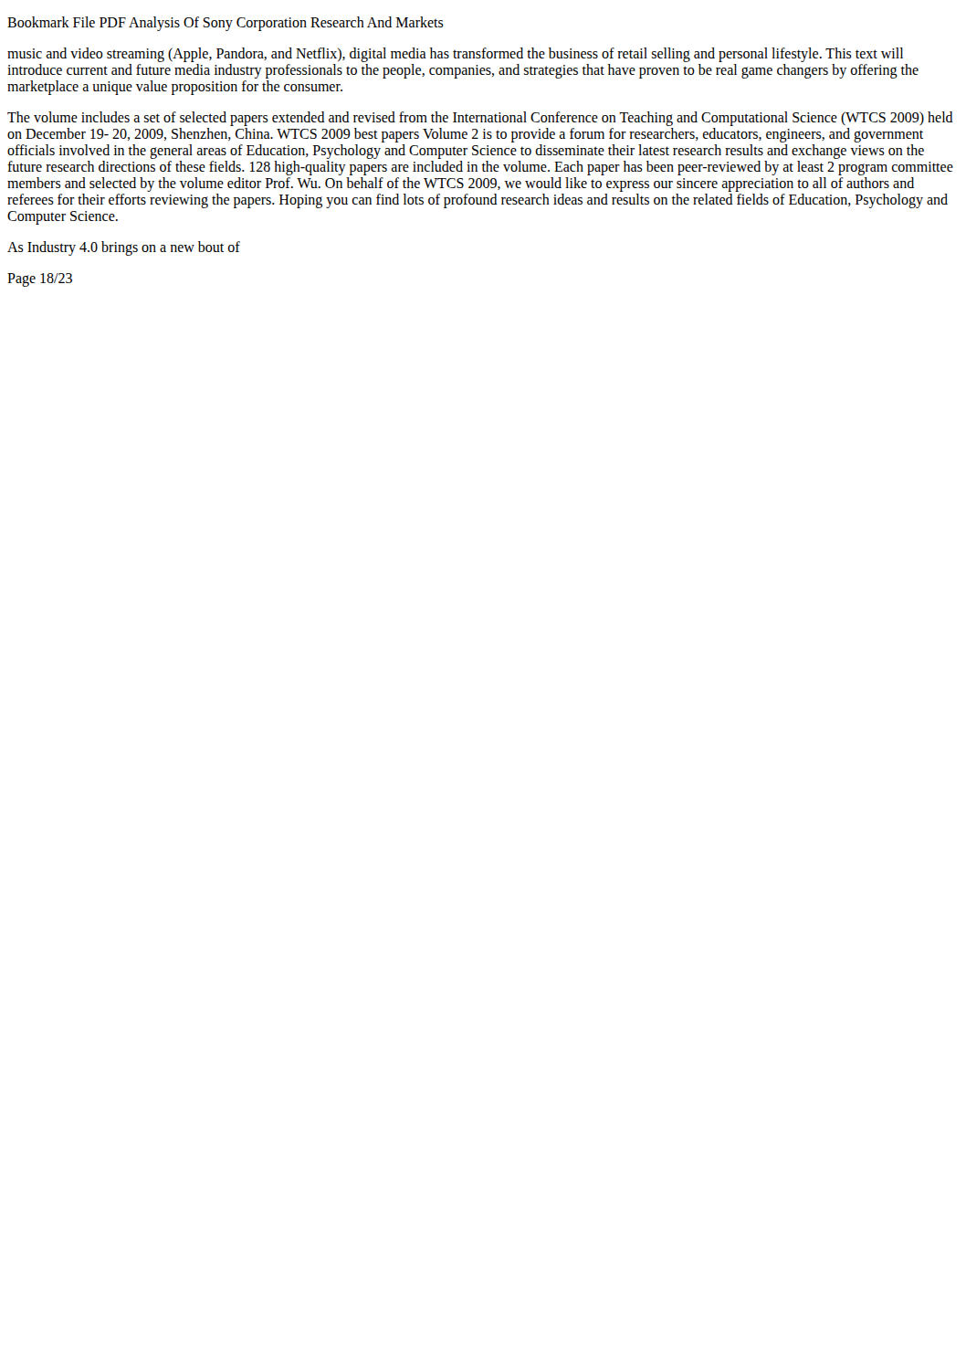Bookmark File PDF Analysis Of Sony Corporation Research And Markets
music and video streaming (Apple, Pandora, and Netflix), digital media has transformed the business of retail selling and personal lifestyle. This text will introduce current and future media industry professionals to the people, companies, and strategies that have proven to be real game changers by offering the marketplace a unique value proposition for the consumer.
The volume includes a set of selected papers extended and revised from the International Conference on Teaching and Computational Science (WTCS 2009) held on December 19- 20, 2009, Shenzhen, China. WTCS 2009 best papers Volume 2 is to provide a forum for researchers, educators, engineers, and government officials involved in the general areas of Education, Psychology and Computer Science to disseminate their latest research results and exchange views on the future research directions of these fields. 128 high-quality papers are included in the volume. Each paper has been peer-reviewed by at least 2 program committee members and selected by the volume editor Prof. Wu. On behalf of the WTCS 2009, we would like to express our sincere appreciation to all of authors and referees for their efforts reviewing the papers. Hoping you can find lots of profound research ideas and results on the related fields of Education, Psychology and Computer Science.
As Industry 4.0 brings on a new bout of
Page 18/23